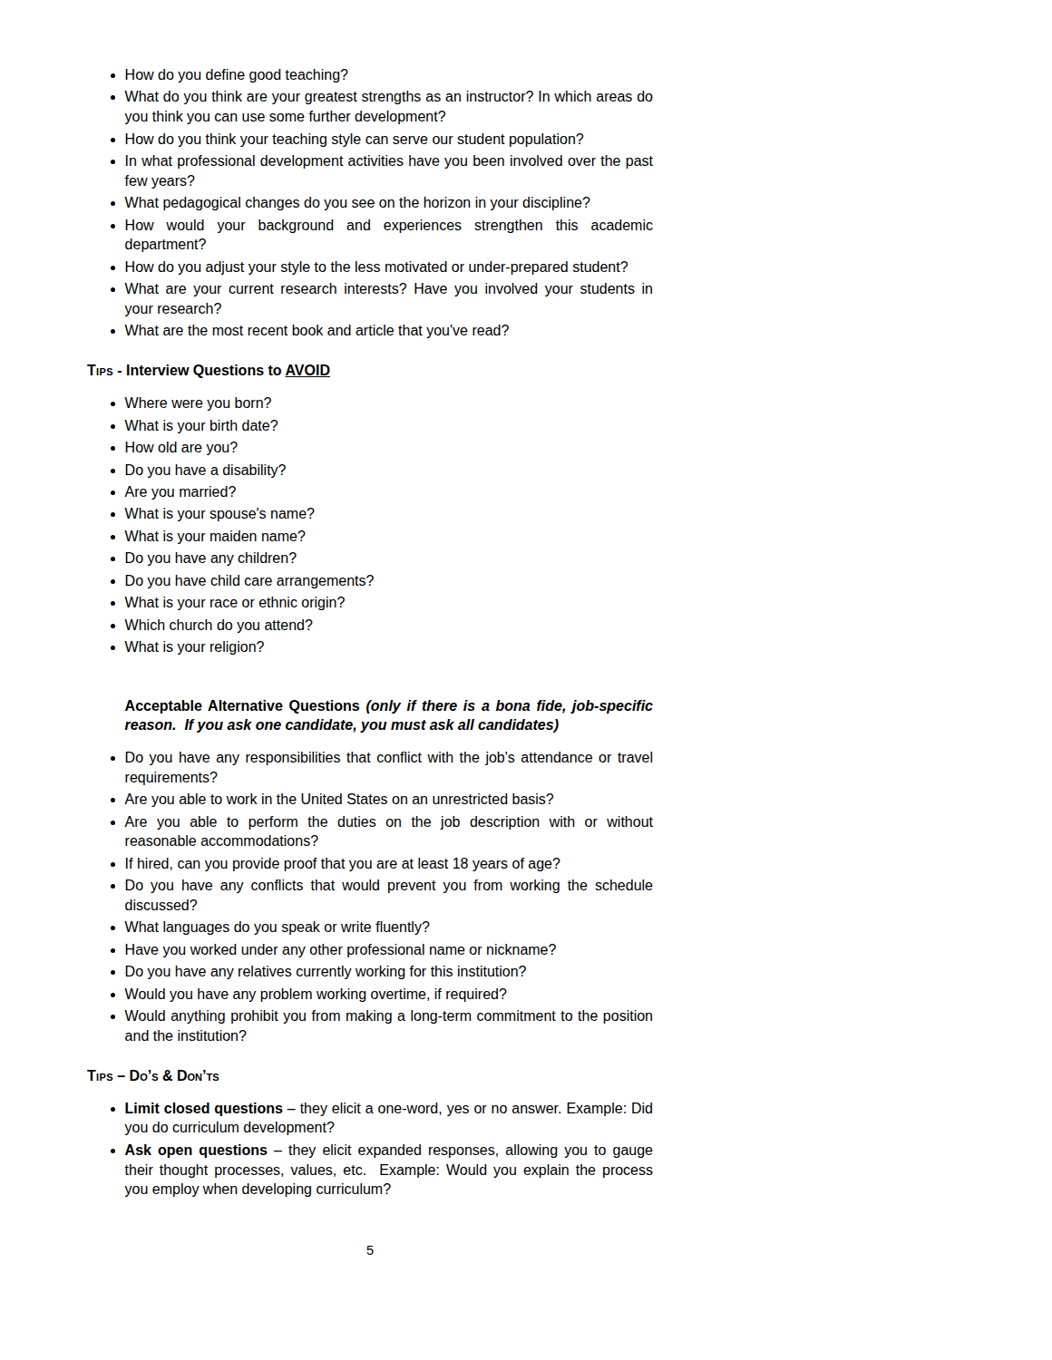How do you define good teaching?
What do you think are your greatest strengths as an instructor? In which areas do you think you can use some further development?
How do you think your teaching style can serve our student population?
In what professional development activities have you been involved over the past few years?
What pedagogical changes do you see on the horizon in your discipline?
How would your background and experiences strengthen this academic department?
How do you adjust your style to the less motivated or under-prepared student?
What are your current research interests? Have you involved your students in your research?
What are the most recent book and article that you've read?
Tips - Interview Questions to AVOID
Where were you born?
What is your birth date?
How old are you?
Do you have a disability?
Are you married?
What is your spouse's name?
What is your maiden name?
Do you have any children?
Do you have child care arrangements?
What is your race or ethnic origin?
Which church do you attend?
What is your religion?
Acceptable Alternative Questions (only if there is a bona fide, job-specific reason. If you ask one candidate, you must ask all candidates)
Do you have any responsibilities that conflict with the job's attendance or travel requirements?
Are you able to work in the United States on an unrestricted basis?
Are you able to perform the duties on the job description with or without reasonable accommodations?
If hired, can you provide proof that you are at least 18 years of age?
Do you have any conflicts that would prevent you from working the schedule discussed?
What languages do you speak or write fluently?
Have you worked under any other professional name or nickname?
Do you have any relatives currently working for this institution?
Would you have any problem working overtime, if required?
Would anything prohibit you from making a long-term commitment to the position and the institution?
Tips – Do’s & Don’ts
Limit closed questions – they elicit a one-word, yes or no answer. Example: Did you do curriculum development?
Ask open questions – they elicit expanded responses, allowing you to gauge their thought processes, values, etc. Example: Would you explain the process you employ when developing curriculum?
5